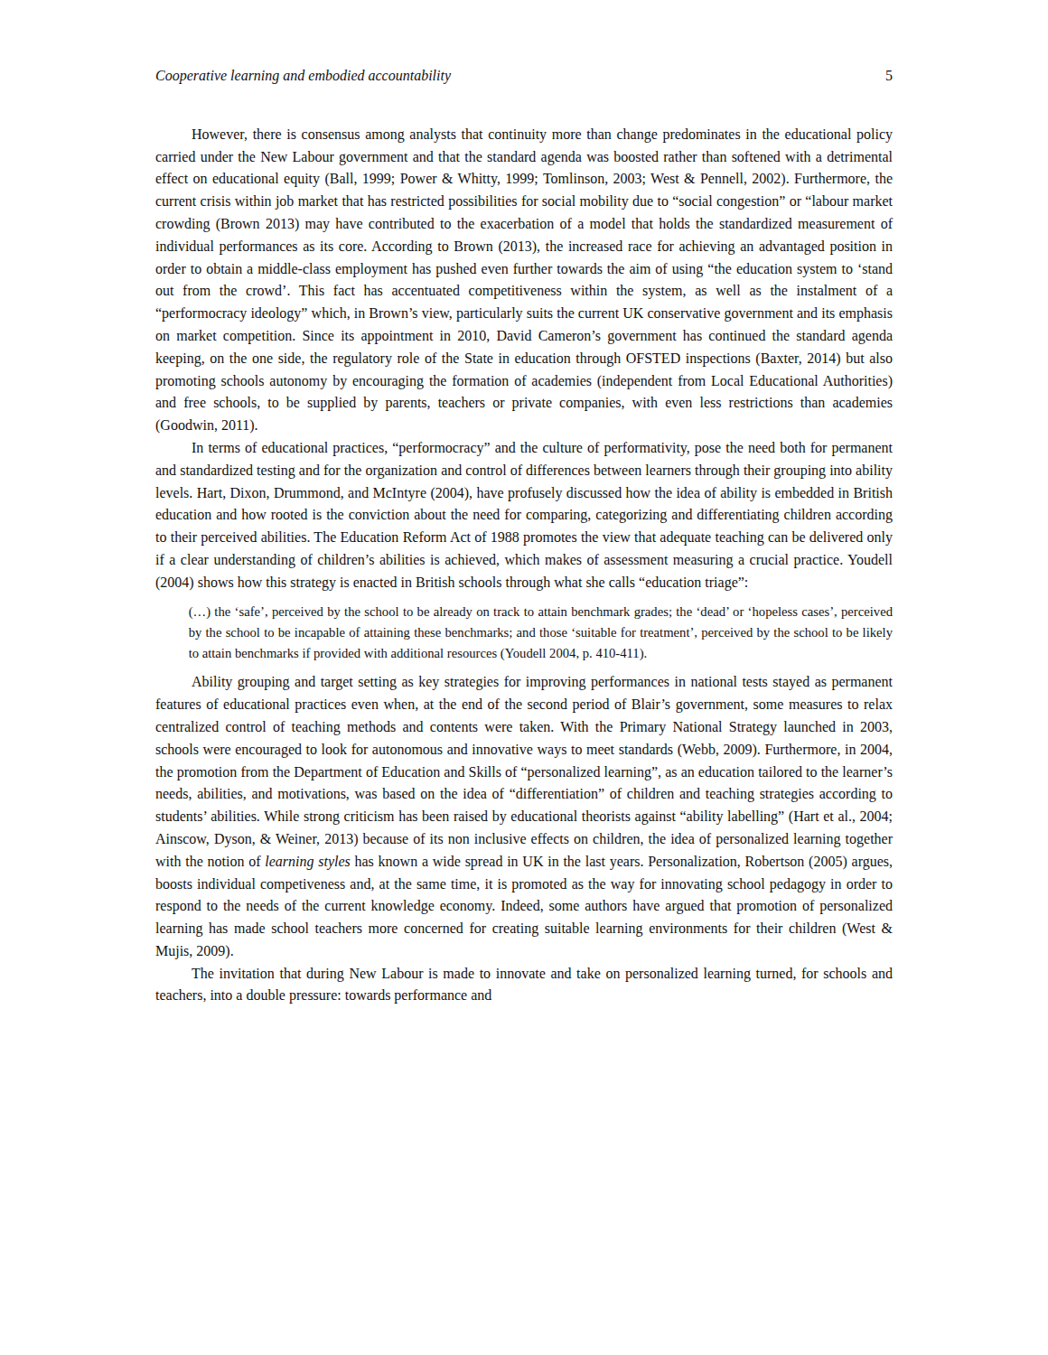Cooperative learning and embodied accountability 5
However, there is consensus among analysts that continuity more than change predominates in the educational policy carried under the New Labour government and that the standard agenda was boosted rather than softened with a detrimental effect on educational equity (Ball, 1999; Power & Whitty, 1999; Tomlinson, 2003; West & Pennell, 2002). Furthermore, the current crisis within job market that has restricted possibilities for social mobility due to “social congestion” or “labour market crowding (Brown 2013) may have contributed to the exacerbation of a model that holds the standardized measurement of individual performances as its core. According to Brown (2013), the increased race for achieving an advantaged position in order to obtain a middle-class employment has pushed even further towards the aim of using “the education system to ‘stand out from the crowd’. This fact has accentuated competitiveness within the system, as well as the instalment of a “performocracy ideology” which, in Brown’s view, particularly suits the current UK conservative government and its emphasis on market competition. Since its appointment in 2010, David Cameron’s government has continued the standard agenda keeping, on the one side, the regulatory role of the State in education through OFSTED inspections (Baxter, 2014) but also promoting schools autonomy by encouraging the formation of academies (independent from Local Educational Authorities) and free schools, to be supplied by parents, teachers or private companies, with even less restrictions than academies (Goodwin, 2011).
In terms of educational practices, “performocracy” and the culture of performativity, pose the need both for permanent and standardized testing and for the organization and control of differences between learners through their grouping into ability levels. Hart, Dixon, Drummond, and McIntyre (2004), have profusely discussed how the idea of ability is embedded in British education and how rooted is the conviction about the need for comparing, categorizing and differentiating children according to their perceived abilities. The Education Reform Act of 1988 promotes the view that adequate teaching can be delivered only if a clear understanding of children’s abilities is achieved, which makes of assessment measuring a crucial practice. Youdell (2004) shows how this strategy is enacted in British schools through what she calls “education triage”:
(…) the ‘safe’, perceived by the school to be already on track to attain benchmark grades; the ‘dead’ or ‘hopeless cases’, perceived by the school to be incapable of attaining these benchmarks; and those ‘suitable for treatment’, perceived by the school to be likely to attain benchmarks if provided with additional resources (Youdell 2004, p. 410-411).
Ability grouping and target setting as key strategies for improving performances in national tests stayed as permanent features of educational practices even when, at the end of the second period of Blair’s government, some measures to relax centralized control of teaching methods and contents were taken. With the Primary National Strategy launched in 2003, schools were encouraged to look for autonomous and innovative ways to meet standards (Webb, 2009). Furthermore, in 2004, the promotion from the Department of Education and Skills of “personalized learning”, as an education tailored to the learner’s needs, abilities, and motivations, was based on the idea of “differentiation” of children and teaching strategies according to students’ abilities. While strong criticism has been raised by educational theorists against “ability labelling” (Hart et al., 2004; Ainscow, Dyson, & Weiner, 2013) because of its non inclusive effects on children, the idea of personalized learning together with the notion of learning styles has known a wide spread in UK in the last years. Personalization, Robertson (2005) argues, boosts individual competiveness and, at the same time, it is promoted as the way for innovating school pedagogy in order to respond to the needs of the current knowledge economy. Indeed, some authors have argued that promotion of personalized learning has made school teachers more concerned for creating suitable learning environments for their children (West & Mujis, 2009).
The invitation that during New Labour is made to innovate and take on personalized learning turned, for schools and teachers, into a double pressure: towards performance and